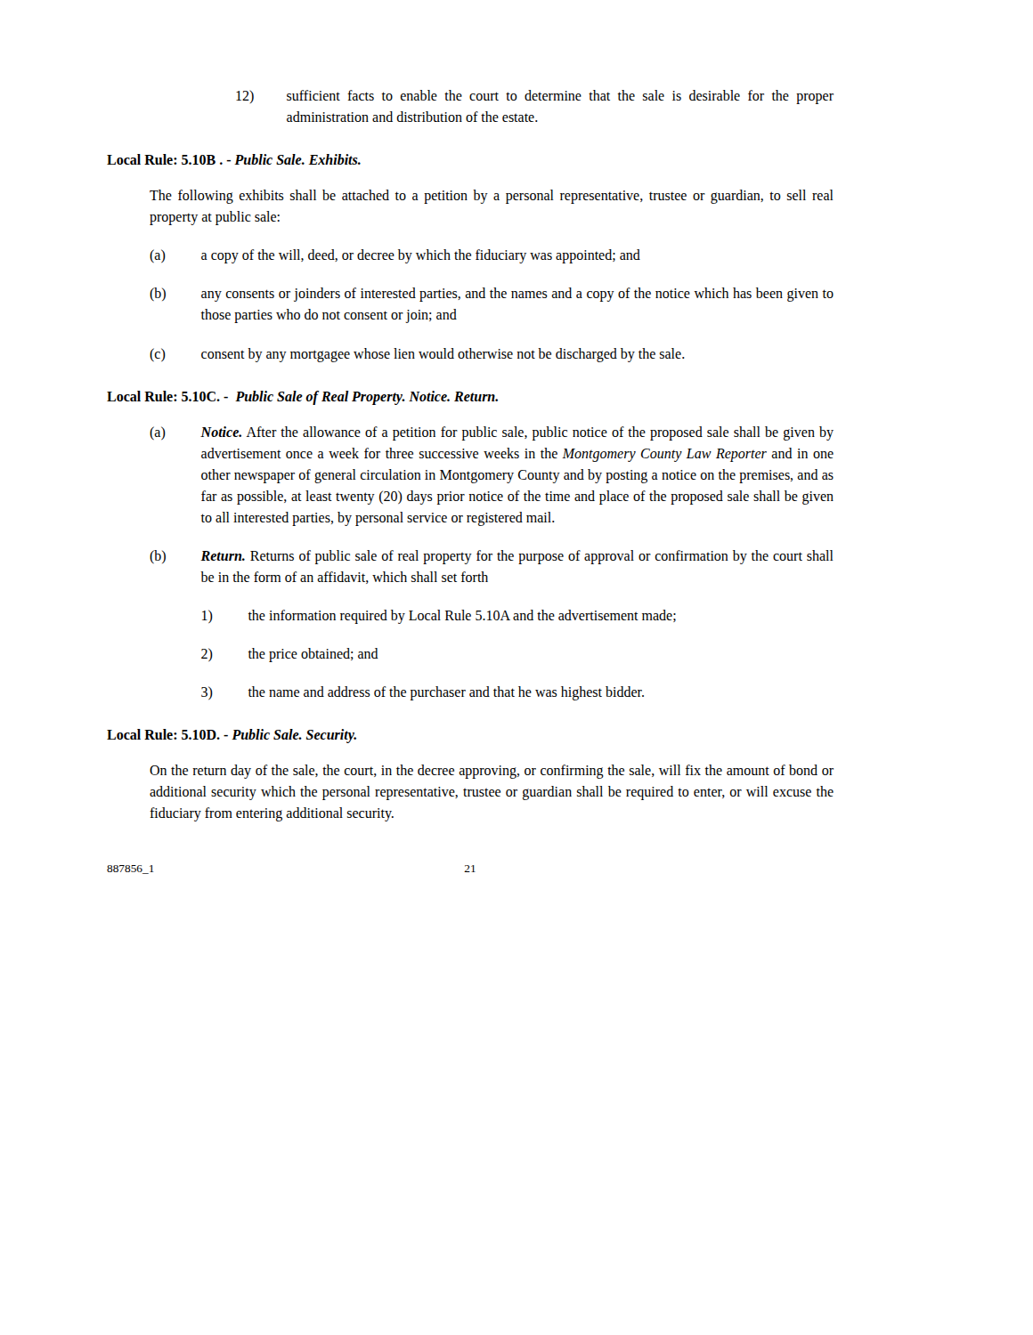12) sufficient facts to enable the court to determine that the sale is desirable for the proper administration and distribution of the estate.
Local Rule: 5.10B . - Public Sale. Exhibits.
The following exhibits shall be attached to a petition by a personal representative, trustee or guardian, to sell real property at public sale:
(a) a copy of the will, deed, or decree by which the fiduciary was appointed; and
(b) any consents or joinders of interested parties, and the names and a copy of the notice which has been given to those parties who do not consent or join; and
(c) consent by any mortgagee whose lien would otherwise not be discharged by the sale.
Local Rule: 5.10C. - Public Sale of Real Property. Notice. Return.
(a) Notice. After the allowance of a petition for public sale, public notice of the proposed sale shall be given by advertisement once a week for three successive weeks in the Montgomery County Law Reporter and in one other newspaper of general circulation in Montgomery County and by posting a notice on the premises, and as far as possible, at least twenty (20) days prior notice of the time and place of the proposed sale shall be given to all interested parties, by personal service or registered mail.
(b) Return. Returns of public sale of real property for the purpose of approval or confirmation by the court shall be in the form of an affidavit, which shall set forth
1) the information required by Local Rule 5.10A and the advertisement made;
2) the price obtained; and
3) the name and address of the purchaser and that he was highest bidder.
Local Rule: 5.10D. - Public Sale. Security.
On the return day of the sale, the court, in the decree approving, or confirming the sale, will fix the amount of bond or additional security which the personal representative, trustee or guardian shall be required to enter, or will excuse the fiduciary from entering additional security.
21
887856_1